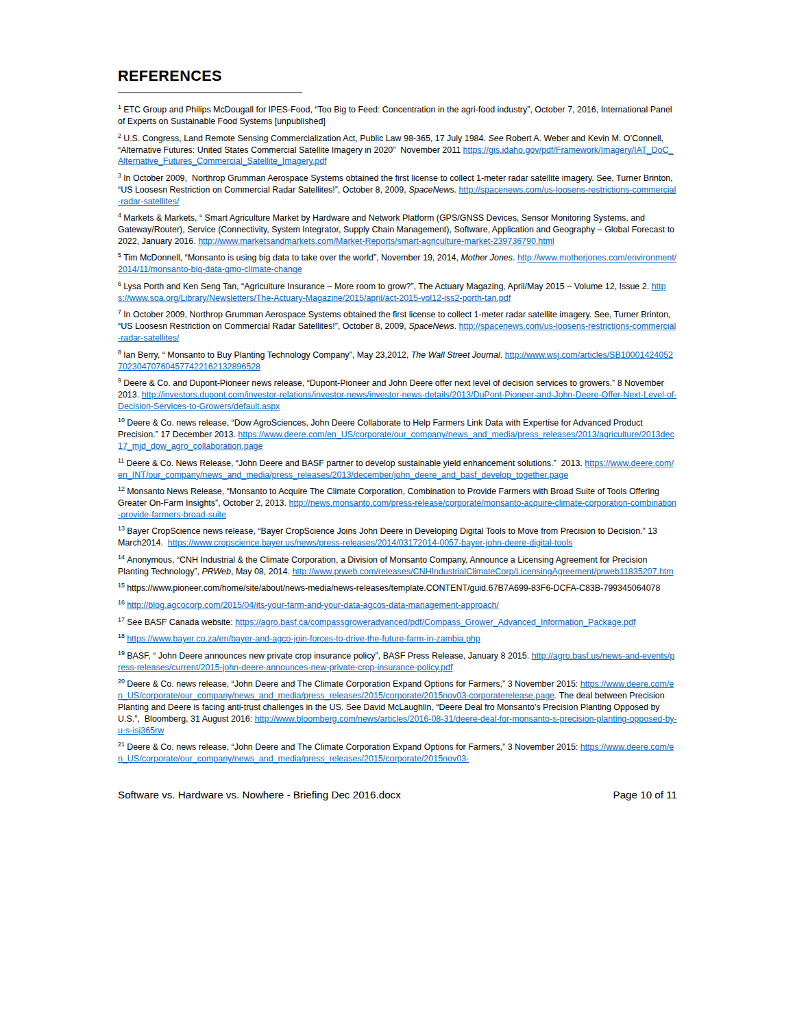REFERENCES
ETC Group and Philips McDougall for IPES-Food, “Too Big to Feed: Concentration in the agri-food industry”, October 7, 2016, International Panel of Experts on Sustainable Food Systems [unpublished]
U.S. Congress, Land Remote Sensing Commercialization Act, Public Law 98-365, 17 July 1984. See Robert A. Weber and Kevin M. O’Connell, “Alternative Futures: United States Commercial Satellite Imagery in 2020” November 2011 https://gis.idaho.gov/pdf/Framework/Imagery/IAT_DoC_Alternative_Futures_Commercial_Satellite_Imagery.pdf
In October 2009, Northrop Grumman Aerospace Systems obtained the first license to collect 1-meter radar satellite imagery. See, Turner Brinton, “US Loosesn Restriction on Commercial Radar Satellites!”, October 8, 2009, SpaceNews. http://spacenews.com/us-loosens-restrictions-commercial-radar-satellites/
Markets & Markets, “ Smart Agriculture Market by Hardware and Network Platform (GPS/GNSS Devices, Sensor Monitoring Systems, and Gateway/Router), Service (Connectivity, System Integrator, Supply Chain Management), Software, Application and Geography – Global Forecast to 2022, January 2016. http://www.marketsandmarkets.com/Market-Reports/smart-agriculture-market-239736790.html
Tim McDonnell, “Monsanto is using big data to take over the world”, November 19, 2014, Mother Jones. http://www.motherjones.com/environment/2014/11/monsanto-big-data-gmo-climate-change
Lysa Porth and Ken Seng Tan, “Agriculture Insurance – More room to grow?”, The Actuary Magazing, April/May 2015 – Volume 12, Issue 2. https://www.soa.org/Library/Newsletters/The-Actuary-Magazine/2015/april/act-2015-vol12-iss2-porth-tan.pdf
In October 2009, Northrop Grumman Aerospace Systems obtained the first license to collect 1-meter radar satellite imagery. See, Turner Brinton, “US Loosesn Restriction on Commercial Radar Satellites!”, October 8, 2009, SpaceNews. http://spacenews.com/us-loosens-restrictions-commercial-radar-satellites/
Ian Berry, “ Monsanto to Buy Planting Technology Company”, May 23,2012, The Wall Street Journal. http://www.wsj.com/articles/SB10001424052702304707604577422162132896528
Deere & Co. and Dupont-Pioneer news release, “Dupont-Pioneer and John Deere offer next level of decision services to growers.” 8 November 2013. http://investors.dupont.com/investor-relations/investor-news/investor-news-details/2013/DuPont-Pioneer-and-John-Deere-Offer-Next-Level-of-Decision-Services-to-Growers/default.aspx
Deere & Co. news release, “Dow AgroSciences, John Deere Collaborate to Help Farmers Link Data with Expertise for Advanced Product Precision.” 17 December 2013. https://www.deere.com/en_US/corporate/our_company/news_and_media/press_releases/2013/agriculture/2013dec17_mjd_dow_agro_collaboration.page
Deere & Co. News Release, “John Deere and BASF partner to develop sustainable yield enhancement solutions.” 2013. https://www.deere.com/en_INT/our_company/news_and_media/press_releases/2013/december/john_deere_and_basf_develop_together.page
Monsanto News Release, “Monsanto to Acquire The Climate Corporation, Combination to Provide Farmers with Broad Suite of Tools Offering Greater On-Farm Insights”, October 2, 2013. http://news.monsanto.com/press-release/corporate/monsanto-acquire-climate-corporation-combination-provide-farmers-broad-suite
Bayer CropScience news release, “Bayer CropScience Joins John Deere in Developing Digital Tools to Move from Precision to Decision.” 13 March2014. https://www.cropscience.bayer.us/news/press-releases/2014/03172014-0057-bayer-john-deere-digital-tools
Anonymous, “CNH Industrial & the Climate Corporation, a Division of Monsanto Company, Announce a Licensing Agreement for Precision Planting Technology”, PRWeb, May 08, 2014. http://www.prweb.com/releases/CNHIndustrialClimateCorp/LicensingAgreement/prweb11835207.htm
https://www.pioneer.com/home/site/about/news-media/news-releases/template.CONTENT/guid.67B7A699-83F6-DCFA-C83B-799345064078
http://blog.agcocorp.com/2015/04/its-your-farm-and-your-data-agcos-data-management-approach/
See BASF Canada website: https://agro.basf.ca/compassgroweradvanced/pdf/Compass_Grower_Advanced_Information_Package.pdf
https://www.bayer.co.za/en/bayer-and-agco-join-forces-to-drive-the-future-farm-in-zambia.php
BASF, “ John Deere announces new private crop insurance policy”, BASF Press Release, January 8 2015. http://agro.basf.us/news-and-events/press-releases/current/2015-john-deere-announces-new-private-crop-insurance-policy.pdf
Deere & Co. news release, “John Deere and The Climate Corporation Expand Options for Farmers,” 3 November 2015: https://www.deere.com/en_US/corporate/our_company/news_and_media/press_releases/2015/corporate/2015nov03-corporaterelease.page. The deal between Precision Planting and Deere is facing anti-trust challenges in the US. See David McLaughlin, “Deere Deal fro Monsanto’s Precision Planting Opposed by U.S.”, Bloomberg, 31 August 2016: http://www.bloomberg.com/news/articles/2016-08-31/deere-deal-for-monsanto-s-precision-planting-opposed-by-u-s-isj365rw
Deere & Co. news release, “John Deere and The Climate Corporation Expand Options for Farmers,” 3 November 2015: https://www.deere.com/en_US/corporate/our_company/news_and_media/press_releases/2015/corporate/2015nov03-
Software vs. Hardware vs. Nowhere - Briefing Dec 2016.docx Page 10 of 11